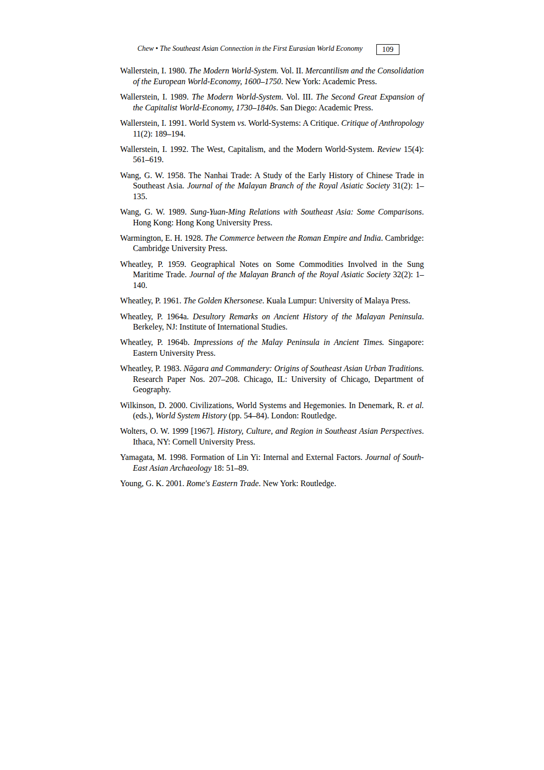Chew • The Southeast Asian Connection in the First Eurasian World Economy 109
Wallerstein, I. 1980. The Modern World-System. Vol. II. Mercantilism and the Consolidation of the European World-Economy, 1600–1750. New York: Academic Press.
Wallerstein, I. 1989. The Modern World-System. Vol. III. The Second Great Expansion of the Capitalist World-Economy, 1730–1840s. San Diego: Academic Press.
Wallerstein, I. 1991. World System vs. World-Systems: A Critique. Critique of Anthropology 11(2): 189–194.
Wallerstein, I. 1992. The West, Capitalism, and the Modern World-System. Review 15(4): 561–619.
Wang, G. W. 1958. The Nanhai Trade: A Study of the Early History of Chinese Trade in Southeast Asia. Journal of the Malayan Branch of the Royal Asiatic Society 31(2): 1–135.
Wang, G. W. 1989. Sung-Yuan-Ming Relations with Southeast Asia: Some Comparisons. Hong Kong: Hong Kong University Press.
Warmington, E. H. 1928. The Commerce between the Roman Empire and India. Cambridge: Cambridge University Press.
Wheatley, P. 1959. Geographical Notes on Some Commodities Involved in the Sung Maritime Trade. Journal of the Malayan Branch of the Royal Asiatic Society 32(2): 1–140.
Wheatley, P. 1961. The Golden Khersonese. Kuala Lumpur: University of Malaya Press.
Wheatley, P. 1964a. Desultory Remarks on Ancient History of the Malayan Peninsula. Berkeley, NJ: Institute of International Studies.
Wheatley, P. 1964b. Impressions of the Malay Peninsula in Ancient Times. Singapore: Eastern University Press.
Wheatley, P. 1983. Nāgara and Commandery: Origins of Southeast Asian Urban Traditions. Research Paper Nos. 207–208. Chicago, IL: University of Chicago, Department of Geography.
Wilkinson, D. 2000. Civilizations, World Systems and Hegemonies. In Denemark, R. et al. (eds.), World System History (pp. 54–84). London: Routledge.
Wolters, O. W. 1999 [1967]. History, Culture, and Region in Southeast Asian Perspectives. Ithaca, NY: Cornell University Press.
Yamagata, M. 1998. Formation of Lin Yi: Internal and External Factors. Journal of South-East Asian Archaeology 18: 51–89.
Young, G. K. 2001. Rome's Eastern Trade. New York: Routledge.